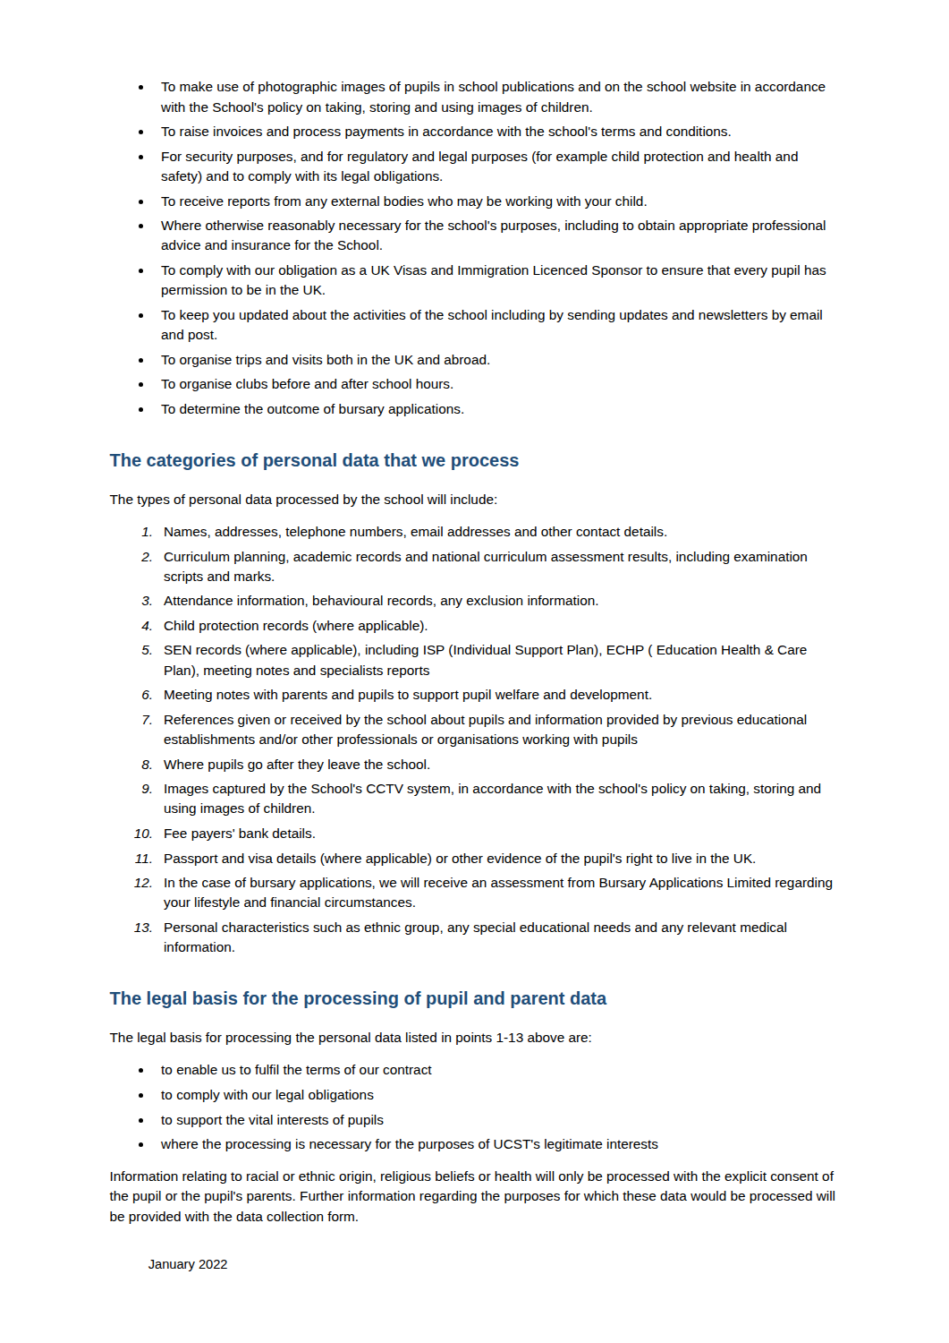To make use of photographic images of pupils in school publications and on the school website in accordance with the School's policy on taking, storing and using images of children.
To raise invoices and process payments in accordance with the school's terms and conditions.
For security purposes, and for regulatory and legal purposes (for example child protection and health and safety) and to comply with its legal obligations.
To receive reports from any external bodies who may be working with your child.
Where otherwise reasonably necessary for the school's purposes, including to obtain appropriate professional advice and insurance for the School.
To comply with our obligation as a UK Visas and Immigration Licenced Sponsor to ensure that every pupil has permission to be in the UK.
To keep you updated about the activities of the school including by sending updates and newsletters by email and post.
To organise trips and visits both in the UK and abroad.
To organise clubs before and after school hours.
To determine the outcome of bursary applications.
The categories of personal data that we process
The types of personal data processed by the school will include:
Names, addresses, telephone numbers, email addresses and other contact details.
Curriculum planning, academic records and national curriculum assessment results, including examination scripts and marks.
Attendance information, behavioural records, any exclusion information.
Child protection records (where applicable).
SEN records (where applicable), including ISP (Individual Support Plan), ECHP ( Education Health & Care Plan), meeting notes and specialists reports
Meeting notes with parents and pupils to support pupil welfare and development.
References given or received by the school about pupils and information provided by previous educational establishments and/or other professionals or organisations working with pupils
Where pupils go after they leave the school.
Images captured by the School's CCTV system, in accordance with the school's policy on taking, storing and using images of children.
Fee payers' bank details.
Passport and visa details (where applicable) or other evidence of the pupil's right to live in the UK.
In the case of bursary applications, we will receive an assessment from Bursary Applications Limited regarding your lifestyle and financial circumstances.
Personal characteristics such as ethnic group, any special educational needs and any relevant medical information.
The legal basis for the processing of pupil and parent data
The legal basis for processing the personal data listed in points 1-13 above are:
to enable us to fulfil the terms of our contract
to comply with our legal obligations
to support the vital interests of pupils
where the processing is necessary for the purposes of UCST's legitimate interests
Information relating to racial or ethnic origin, religious beliefs or health will only be processed with the explicit consent of the pupil or the pupil's parents. Further information regarding the purposes for which these data would be processed will be provided with the data collection form.
January 2022